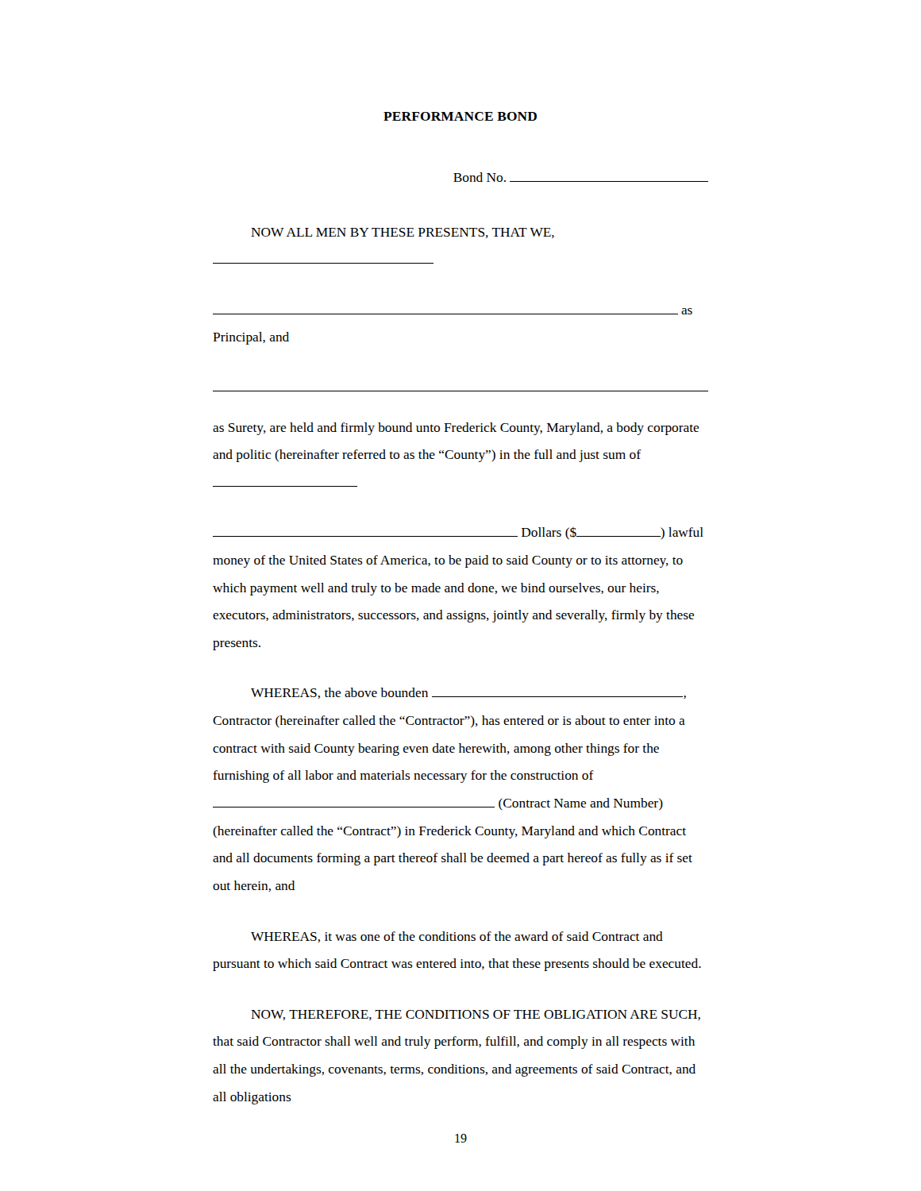PERFORMANCE BOND
Bond No.
NOW ALL MEN BY THESE PRESENTS, THAT WE,
as Principal, and
as Surety, are held and firmly bound unto Frederick County, Maryland, a body corporate and politic (hereinafter referred to as the “County”) in the full and just sum of
Dollars ($ ) lawful money of the United States of America, to be paid to said County or to its attorney, to which payment well and truly to be made and done, we bind ourselves, our heirs, executors, administrators, successors, and assigns, jointly and severally, firmly by these presents.
WHEREAS, the above bounden , Contractor (hereinafter called the “Contractor”), has entered or is about to enter into a contract with said County bearing even date herewith, among other things for the furnishing of all labor and materials necessary for the construction of (Contract Name and Number) (hereinafter called the “Contract”) in Frederick County, Maryland and which Contract and all documents forming a part thereof shall be deemed a part hereof as fully as if set out herein, and
WHEREAS, it was one of the conditions of the award of said Contract and pursuant to which said Contract was entered into, that these presents should be executed.
NOW, THEREFORE, THE CONDITIONS OF THE OBLIGATION ARE SUCH, that said Contractor shall well and truly perform, fulfill, and comply in all respects with all the undertakings, covenants, terms, conditions, and agreements of said Contract, and all obligations
19